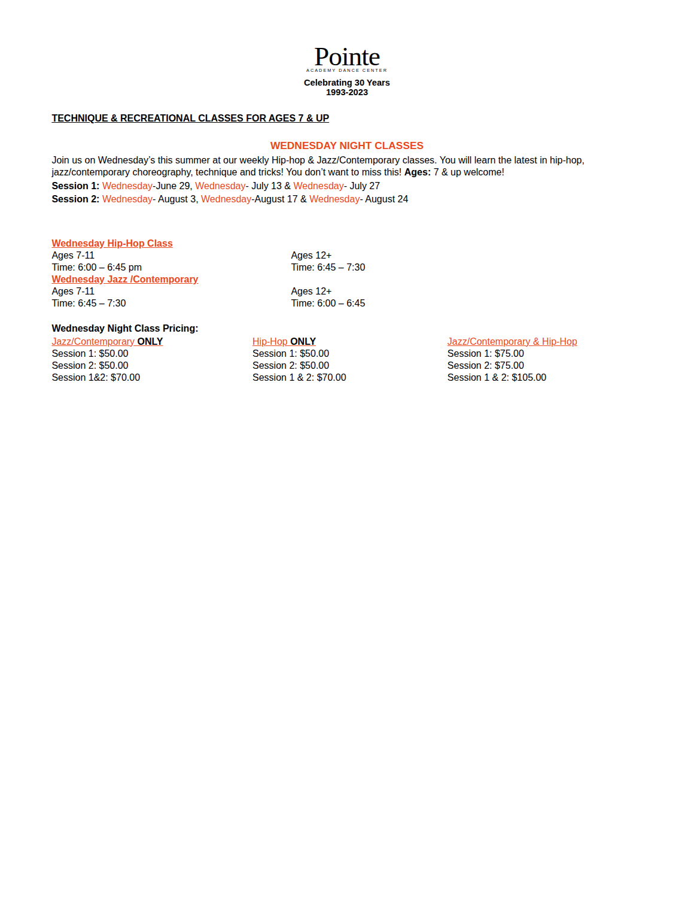Pointe
ACADEMY DANCE CENTER
Celebrating 30 Years
1993-2023
TECHNIQUE & RECREATIONAL CLASSES FOR AGES 7 & UP
WEDNESDAY NIGHT CLASSES
Join us on Wednesday’s this summer at our weekly Hip-hop & Jazz/Contemporary classes. You will learn the latest in hip-hop, jazz/contemporary choreography, technique and tricks! You don’t want to miss this! Ages: 7 & up welcome!
Session 1: Wednesday-June 29, Wednesday- July 13 & Wednesday- July 27
Session 2: Wednesday- August 3, Wednesday-August 17 & Wednesday- August 24
| Wednesday Hip-Hop Class | |
| Ages 7-11 | Ages 12+ |
| Time: 6:00 – 6:45 pm | Time: 6:45 – 7:30 |
| Wednesday Jazz /Contemporary | |
| Ages 7-11 | Ages 12+ |
| Time: 6:45 – 7:30 | Time: 6:00 – 6:45 |
Wednesday Night Class Pricing:
| Jazz/Contemporary ONLY | Hip-Hop ONLY | Jazz/Contemporary & Hip-Hop |
| Session 1: $50.00 | Session 1: $50.00 | Session 1: $75.00 |
| Session 2: $50.00 | Session 2: $50.00 | Session 2: $75.00 |
| Session 1&2: $70.00 | Session 1 & 2: $70.00 | Session 1 & 2: $105.00 |